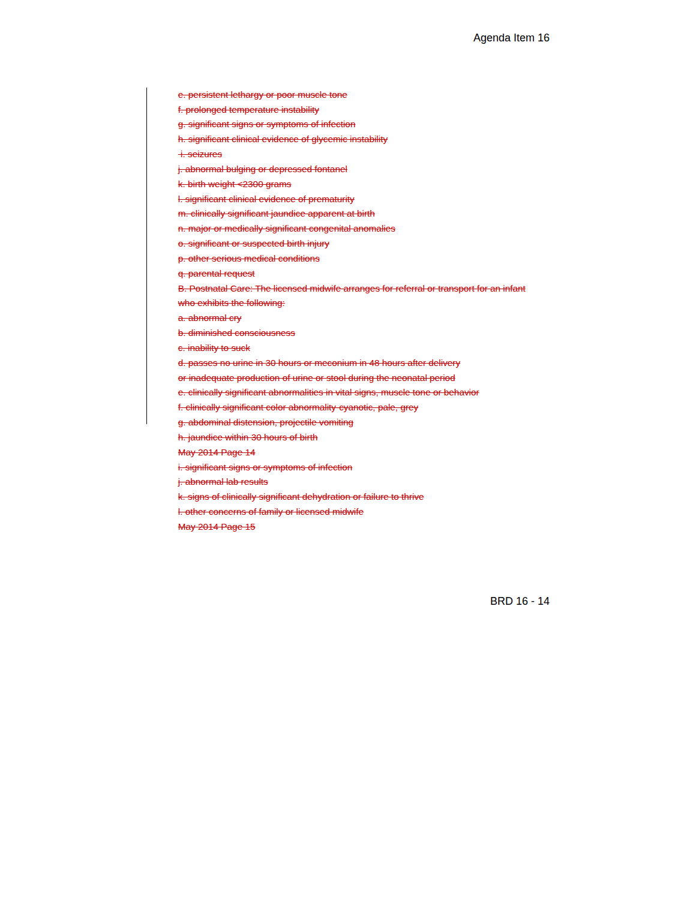Agenda Item 16
e. persistent lethargy or poor muscle tone
f. prolonged temperature instability
g. significant signs or symptoms of infection
h. significant clinical evidence of glycemic instability
i. seizures
j. abnormal bulging or depressed fontanel
k. birth weight <2300 grams
l. significant clinical evidence of prematurity
m. clinically significant jaundice apparent at birth
n. major or medically significant congenital anomalies
o. significant or suspected birth injury
p. other serious medical conditions
q. parental request
B. Postnatal Care: The licensed midwife arranges for referral or transport for an infant
who exhibits the following:
a. abnormal cry
b. diminished consciousness
c. inability to suck
d. passes no urine in 30 hours or meconium in 48 hours after delivery
or inadequate production of urine or stool during the neonatal period
e. clinically significant abnormalities in vital signs, muscle tone or behavior
f. clinically significant color abnormality-cyanotic, pale, grey
g. abdominal distension, projectile vomiting
h. jaundice within 30 hours of birth
May 2014 Page 14
i. significant signs or symptoms of infection
j. abnormal lab results
k. signs of clinically significant dehydration or failure to thrive
l. other concerns of family or licensed midwife
May 2014 Page 15
BRD 16 - 14